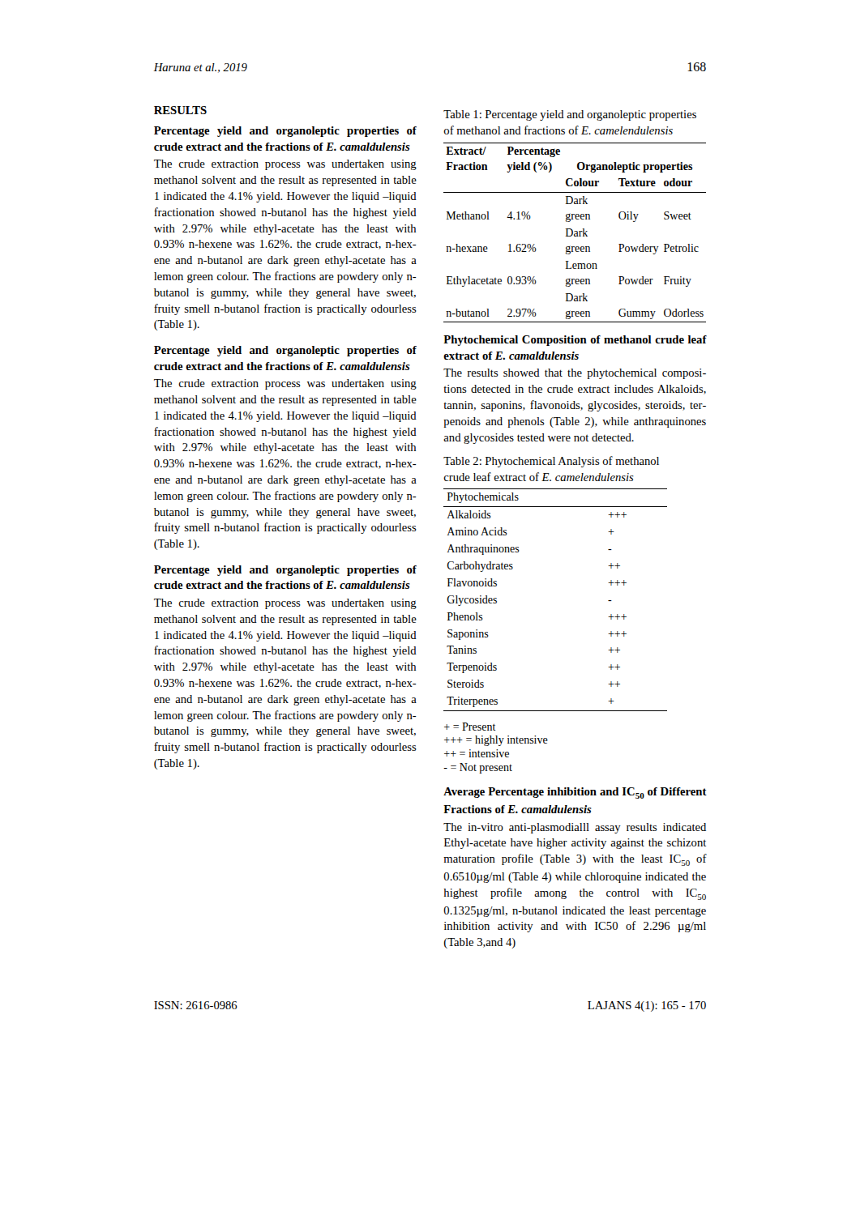Haruna et al., 2019
168
RESULTS
Percentage yield and organoleptic properties of crude extract and the fractions of E. camaldulensis
The crude extraction process was undertaken using methanol solvent and the result as represented in table 1 indicated the 4.1% yield. However the liquid –liquid fractionation showed n-butanol has the highest yield with 2.97% while ethyl-acetate has the least with 0.93% n-hexene was 1.62%. the crude extract, n-hexene and n-butanol are dark green ethyl-acetate has a lemon green colour. The fractions are powdery only n-butanol is gummy, while they general have sweet, fruity smell n-butanol fraction is practically odourless (Table 1).
Percentage yield and organoleptic properties of crude extract and the fractions of E. camaldulensis
The crude extraction process was undertaken using methanol solvent and the result as represented in table 1 indicated the 4.1% yield. However the liquid –liquid fractionation showed n-butanol has the highest yield with 2.97% while ethyl-acetate has the least with 0.93% n-hexene was 1.62%. the crude extract, n-hexene and n-butanol are dark green ethyl-acetate has a lemon green colour. The fractions are powdery only n-butanol is gummy, while they general have sweet, fruity smell n-butanol fraction is practically odourless (Table 1).
Percentage yield and organoleptic properties of crude extract and the fractions of E. camaldulensis
The crude extraction process was undertaken using methanol solvent and the result as represented in table 1 indicated the 4.1% yield. However the liquid –liquid fractionation showed n-butanol has the highest yield with 2.97% while ethyl-acetate has the least with 0.93% n-hexene was 1.62%. the crude extract, n-hexene and n-butanol are dark green ethyl-acetate has a lemon green colour. The fractions are powdery only n-butanol is gummy, while they general have sweet, fruity smell n-butanol fraction is practically odourless (Table 1).
Table 1: Percentage yield and organoleptic properties of methanol and fractions of E. camelendulensis
| Extract/ Fraction | Percentage yield (%) | Organoleptic properties |
| --- | --- | --- |
| | | Colour | Texture | odour |
| Methanol | 4.1% | Dark green | Oily | Sweet |
| n-hexane | 1.62% | Dark green | Powdery | Petrolic |
| Ethylacetate | 0.93% | Lemon green | Powder | Fruity |
| n-butanol | 2.97% | Dark green | Gummy | Odorless |
Phytochemical Composition of methanol crude leaf extract of E. camaldulensis
The results showed that the phytochemical compositions detected in the crude extract includes Alkaloids, tannin, saponins, flavonoids, glycosides, steroids, terpenoids and phenols (Table 2), while anthraquinones and glycosides tested were not detected.
Table 2: Phytochemical Analysis of methanol crude leaf extract of E. camelendulensis
| Phytochemicals |
| --- |
| Alkaloids | +++ |
| Amino Acids | + |
| Anthraquinones | - |
| Carbohydrates | ++ |
| Flavonoids | +++ |
| Glycosides | - |
| Phenols | +++ |
| Saponins | +++ |
| Tanins | ++ |
| Terpenoids | ++ |
| Steroids | ++ |
| Triterpenes | + |
+ = Present
+++ = highly intensive
++ = intensive
- = Not present
Average Percentage inhibition and IC50 of Different Fractions of E. camaldulensis
The in-vitro anti-plasmodialll assay results indicated Ethyl-acetate have higher activity against the schizont maturation profile (Table 3) with the least IC50 of 0.6510µg/ml (Table 4) while chloroquine indicated the highest profile among the control with IC50 0.1325µg/ml, n-butanol indicated the least percentage inhibition activity and with IC50 of 2.296 µg/ml (Table 3,and 4)
ISSN: 2616-0986
LAJANS 4(1): 165 - 170